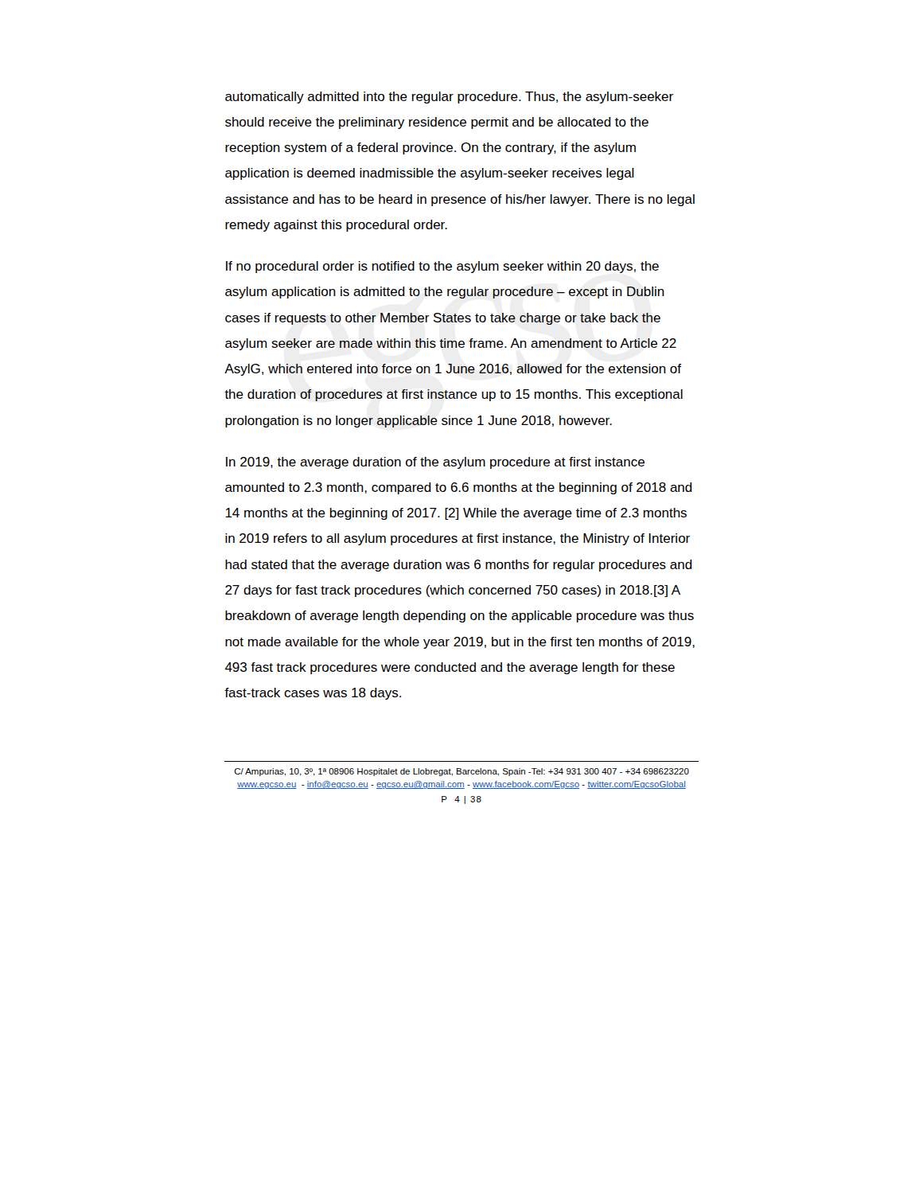egcso
automatically admitted into the regular procedure. Thus, the asylum-seeker should receive the preliminary residence permit and be allocated to the reception system of a federal province. On the contrary, if the asylum application is deemed inadmissible the asylum-seeker receives legal assistance and has to be heard in presence of his/her lawyer. There is no legal remedy against this procedural order.
If no procedural order is notified to the asylum seeker within 20 days, the asylum application is admitted to the regular procedure – except in Dublin cases if requests to other Member States to take charge or take back the asylum seeker are made within this time frame. An amendment to Article 22 AsylG, which entered into force on 1 June 2016, allowed for the extension of the duration of procedures at first instance up to 15 months. This exceptional prolongation is no longer applicable since 1 June 2018, however.
In 2019, the average duration of the asylum procedure at first instance amounted to 2.3 month, compared to 6.6 months at the beginning of 2018 and 14 months at the beginning of 2017. [2] While the average time of 2.3 months in 2019 refers to all asylum procedures at first instance, the Ministry of Interior had stated that the average duration was 6 months for regular procedures and 27 days for fast track procedures (which concerned 750 cases) in 2018.[3] A breakdown of average length depending on the applicable procedure was thus not made available for the whole year 2019, but in the first ten months of 2019, 493 fast track procedures were conducted and the average length for these fast-track cases was 18 days.
C/ Ampurias, 10, 3º, 1ª 08906 Hospitalet de Llobregat, Barcelona, Spain -Tel: +34 931 300 407 - +34 698623220
www.egcso.eu - info@egcso.eu - egcso.eu@gmail.com - www.facebook.com/Egcso - twitter.com/EgcsoGlobal
P 4 | 38